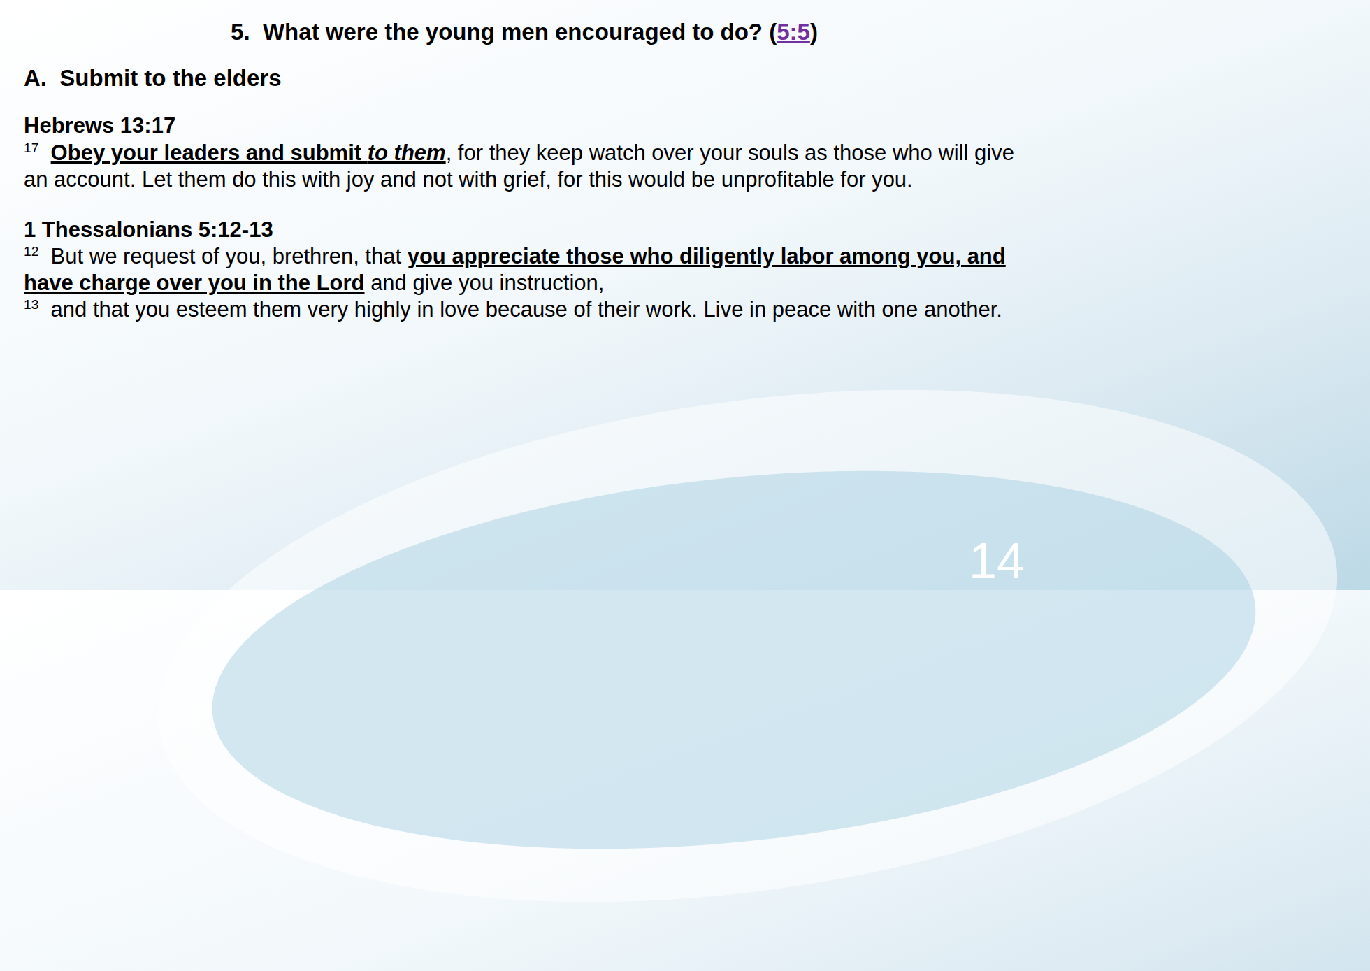5. What were the young men encouraged to do? (5:5)
A. Submit to the elders
Hebrews 13:17
17 Obey your leaders and submit to them, for they keep watch over your souls as those who will give an account. Let them do this with joy and not with grief, for this would be unprofitable for you.
1 Thessalonians 5:12-13
12 But we request of you, brethren, that you appreciate those who diligently labor among you, and have charge over you in the Lord and give you instruction,
13 and that you esteem them very highly in love because of their work. Live in peace with one another.
14